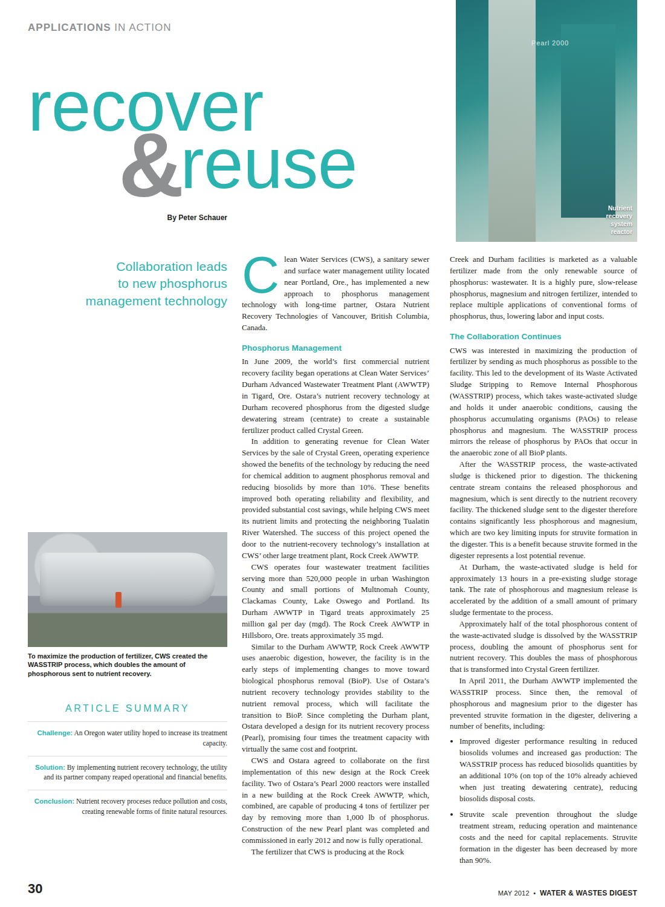APPLICATIONS IN ACTION
Pearl 2000
Nutrient
recovery
system
reactor
recover &reuse
By Peter Schauer
Collaboration leads
to new phosphorus
management technology
Clean Water Services (CWS), a sanitary sewer and surface water management utility located near Portland, Ore., has implemented a new approach to phosphorus management technology with long-time partner, Ostara Nutrient Recovery Technologies of Vancouver, British Columbia, Canada.
Phosphorus Management
In June 2009, the world’s first commercial nutrient recovery facility began operations at Clean Water Services’ Durham Advanced Wastewater Treatment Plant (AWWTP) in Tigard, Ore. Ostara’s nutrient recovery technology at Durham recovered phosphorus from the digested sludge dewatering stream (centrate) to create a sustainable fertilizer product called Crystal Green.
In addition to generating revenue for Clean Water Services by the sale of Crystal Green, operating experience showed the benefits of the technology by reducing the need for chemical addition to augment phosphorus removal and reducing biosolids by more than 10%. These benefits improved both operating reliability and flexibility, and provided substantial cost savings, while helping CWS meet its nutrient limits and protecting the neighboring Tualatin River Watershed. The success of this project opened the door to the nutrient-recovery technology’s installation at CWS’ other large treatment plant, Rock Creek AWWTP.
CWS operates four wastewater treatment facilities serving more than 520,000 people in urban Washington County and small portions of Multnomah County, Clackamas County, Lake Oswego and Portland. Its Durham AWWTP in Tigard treats approximately 25 million gal per day (mgd). The Rock Creek AWWTP in Hillsboro, Ore. treats approximately 35 mgd.
Similar to the Durham AWWTP, Rock Creek AWWTP uses anaerobic digestion, however, the facility is in the early steps of implementing changes to move toward biological phosphorus removal (BioP). Use of Ostara’s nutrient recovery technology provides stability to the nutrient removal process, which will facilitate the transition to BioP. Since completing the Durham plant, Ostara developed a design for its nutrient recovery process (Pearl), promising four times the treatment capacity with virtually the same cost and footprint.
CWS and Ostara agreed to collaborate on the first implementation of this new design at the Rock Creek facility. Two of Ostara’s Pearl 2000 reactors were installed in a new building at the Rock Creek AWWTP, which, combined, are capable of producing 4 tons of fertilizer per day by removing more than 1,000 lb of phosphorus. Construction of the new Pearl plant was completed and commissioned in early 2012 and now is fully operational.
The fertilizer that CWS is producing at the Rock
Creek and Durham facilities is marketed as a valuable fertilizer made from the only renewable source of phosphorus: wastewater. It is a highly pure, slow-release phosphorus, magnesium and nitrogen fertilizer, intended to replace multiple applications of conventional forms of phosphorus, thus, lowering labor and input costs.
The Collaboration Continues
CWS was interested in maximizing the production of fertilizer by sending as much phosphorus as possible to the facility. This led to the development of its Waste Activated Sludge Stripping to Remove Internal Phosphorous (WASSTRIP) process, which takes waste-activated sludge and holds it under anaerobic conditions, causing the phosphorus accumulating organisms (PAOs) to release phosphorus and magnesium. The WASSTRIP process mirrors the release of phosphorus by PAOs that occur in the anaerobic zone of all BioP plants.
After the WASSTRIP process, the waste-activated sludge is thickened prior to digestion. The thickening centrate stream contains the released phosphorous and magnesium, which is sent directly to the nutrient recovery facility. The thickened sludge sent to the digester therefore contains significantly less phosphorous and magnesium, which are two key limiting inputs for struvite formation in the digester. This is a benefit because struvite formed in the digester represents a lost potential revenue.
At Durham, the waste-activated sludge is held for approximately 13 hours in a pre-existing sludge storage tank. The rate of phosphorous and magnesium release is accelerated by the addition of a small amount of primary sludge fermentate to the process.
Approximately half of the total phosphorous content of the waste-activated sludge is dissolved by the WASSTRIP process, doubling the amount of phosphorus sent for nutrient recovery. This doubles the mass of phosphorous that is transformed into Crystal Green fertilizer.
In April 2011, the Durham AWWTP implemented the WASSTRIP process. Since then, the removal of phosphorous and magnesium prior to the digester has prevented struvite formation in the digester, delivering a number of benefits, including:
Improved digester performance resulting in reduced biosolids volumes and increased gas production: The WASSTRIP process has reduced biosolids quantities by an additional 10% (on top of the 10% already achieved when just treating dewatering centrate), reducing biosolids disposal costs.
Struvite scale prevention throughout the sludge treatment stream, reducing operation and maintenance costs and the need for capital replacements. Struvite formation in the digester has been decreased by more than 90%.
To maximize the production of fertilizer, CWS created the WASSTRIP process, which doubles the amount of phosphorous sent to nutrient recovery.
Article Summary
Challenge: An Oregon water utility hoped to increase its treatment capacity.
Solution: By implementing nutrient recovery technology, the utility and its partner company reaped operational and financial benefits.
Conclusion: Nutrient recovery proceses reduce pollution and costs, creating renewable forms of finite natural resources.
30
MAY 2012 • WATER & WASTES DIGEST